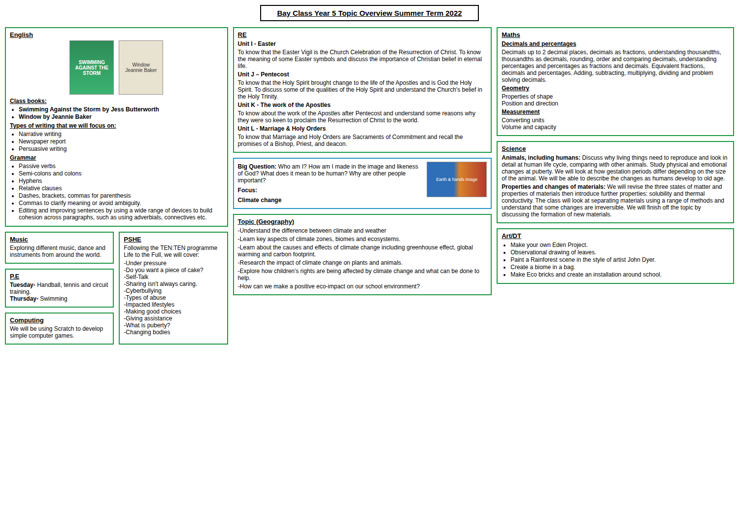Bay Class Year 5 Topic Overview Summer Term 2022
English
SWIMMING AGAINST THE STORM
Window
Jeannie Baker
Class books:
Swimming Against the Storm by Jess Butterworth
Window by Jeannie Baker
Types of writing that we will focus on:
Narrative writing
Newspaper report
Persuasive writing
Grammar
Passive verbs
Semi-colons and colons
Hyphens
Relative clauses
Dashes, brackets, commas for parenthesis
Commas to clarify meaning or avoid ambiguity.
Editing and improving sentences by using a wide range of devices to build cohesion across paragraphs, such as using adverbials, connectives etc.
Music
Exploring different music, dance and instruments from around the world.
P.E
Tuesday- Handball, tennis and circuit training.
Thursday- Swimming
Computing
We will be using Scratch to develop simple computer games.
PSHE
Following the TEN:TEN programme Life to the Full, we will cover:
-Under pressure
-Do you want a piece of cake?
-Self-Talk
-Sharing isn't always caring.
-Cyberbullying
-Types of abuse
-Impacted lifestyles
-Making good choices
-Giving assistance
-What is puberty?
-Changing bodies
RE
Unit I - Easter
To know that the Easter Vigil is the Church Celebration of the Resurrection of Christ. To know the meaning of some Easter symbols and discuss the importance of Christian belief in eternal life.
Unit J – Pentecost
To know that the Holy Spirit brought change to the life of the Apostles and is God the Holy Spirit. To discuss some of the qualities of the Holy Spirit and understand the Church's belief in the Holy Trinity.
Unit K - The work of the Apostles
To know about the work of the Apostles after Pentecost and understand some reasons why they were so keen to proclaim the Resurrection of Christ to the world.
Unit L - Marriage & Holy Orders
To know that Marriage and Holy Orders are Sacraments of Commitment and recall the promises of a Bishop, Priest, and deacon.
Big Question: Who am I? How am I made in the image and likeness of God? What does it mean to be human? Why are other people important?
Focus:
Climate change
Earth & hands image
Topic (Geography)
-Understand the difference between climate and weather
-Learn key aspects of climate zones, biomes and ecosystems.
-Learn about the causes and effects of climate change including greenhouse effect, global warming and carbon footprint.
-Research the impact of climate change on plants and animals.
-Explore how children's rights are being affected by climate change and what can be done to help.
-How can we make a positive eco-impact on our school environment?
Maths
Decimals and percentages
Decimals up to 2 decimal places, decimals as fractions, understanding thousandths, thousandths as decimals, rounding, order and comparing decimals, understanding percentages and percentages as fractions and decimals. Equivalent fractions, decimals and percentages. Adding, subtracting, multiplying, dividing and problem solving decimals.
Geometry
Properties of shape
Position and direction
Measurement
Converting units
Volume and capacity
Science
Animals, including humans: Discuss why living things need to reproduce and look in detail at human life cycle, comparing with other animals. Study physical and emotional changes at puberty. We will look at how gestation periods differ depending on the size of the animal. We will be able to describe the changes as humans develop to old age.
Properties and changes of materials: We will revise the three states of matter and properties of materials then introduce further properties: solubility and thermal conductivity. The class will look at separating materials using a range of methods and understand that some changes are irreversible. We will finish off the topic by discussing the formation of new materials.
Art/DT
Make your own Eden Project.
Observational drawing of leaves.
Paint a Rainforest scene in the style of artist John Dyer.
Create a biome in a bag.
Make Eco bricks and create an installation around school.